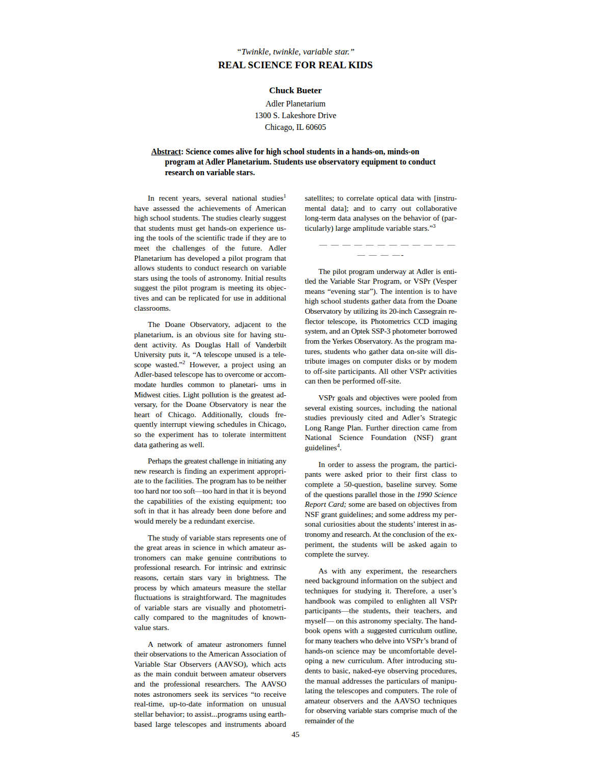“Twinkle, twinkle, variable star.”
REAL SCIENCE FOR REAL KIDS
Chuck Bueter
Adler Planetarium
1300 S. Lakeshore Drive
Chicago, IL 60605
Abstract: Science comes alive for high school students in a hands-on, minds-on program at Adler Planetarium. Students use observatory equipment to conduct research on variable stars.
In recent years, several national studies1 have assessed the achievements of American high school students. The studies clearly suggest that students must get hands-on experience using the tools of the scientific trade if they are to meet the challenges of the future. Adler Planetarium has developed a pilot program that allows students to conduct research on variable stars using the tools of astronomy. Initial results suggest the pilot program is meeting its objectives and can be replicated for use in additional classrooms.
The Doane Observatory, adjacent to the planetarium, is an obvious site for having student activity. As Douglas Hall of Vanderbilt University puts it, “A telescope unused is a telescope wasted.”2 However, a project using an Adler-based telescope has to overcome or accommodate hurdles common to planetari- ums in Midwest cities. Light pollution is the greatest adversary, for the Doane Observatory is near the heart of Chicago. Additionally, clouds frequently interrupt viewing schedules in Chicago, so the experiment has to tolerate intermittent data gathering as well.
Perhaps the greatest challenge in initiating any new research is finding an experiment appropriate to the facilities. The program has to be neither too hard nor too soft—too hard in that it is beyond the capabilities of the existing equipment; too soft in that it has already been done before and would merely be a redundant exercise.
The study of variable stars represents one of the great areas in science in which amateur astronomers can make genuine contributions to professional research. For intrinsic and extrinsic reasons, certain stars vary in brightness. The process by which amateurs measure the stellar fluctuations is straightforward. The magnitudes of variable stars are visually and photometrically compared to the magnitudes of known-value stars.
A network of amateur astronomers funnel their observations to the American Association of Variable Star Observers (AAVSO), which acts as the main conduit between amateur observers and the professional researchers. The AAVSO notes astronomers seek its services “to receive real-time, up-to-date information on unusual stellar behavior; to assist...programs using earth-based large telescopes and instruments aboard satellites; to correlate optical data with [instrumental data]; and to carry out collaborative long-term data analyses on the behavior of (particularly) large amplitude variable stars.”3
— — — — — — — — — — — — — — — —-
The pilot program underway at Adler is entitled the Variable Star Program, or VSPr (Vesper means “evening star”). The intention is to have high school students gather data from the Doane Observatory by utilizing its 20-inch Cassegrain reflector telescope, its Photometrics CCD imaging system, and an Optek SSP-3 photometer borrowed from the Yerkes Observatory. As the program matures, students who gather data on-site will distribute images on computer disks or by modem to off-site participants. All other VSPr activities can then be performed off-site.
VSPr goals and objectives were pooled from several existing sources, including the national studies previously cited and Adler’s Strategic Long Range Plan. Further direction came from National Science Foundation (NSF) grant guidelines4.
In order to assess the program, the participants were asked prior to their first class to complete a 50-question, baseline survey. Some of the questions parallel those in the 1990 Science Report Card; some are based on objectives from NSF grant guidelines; and some address my personal curiosities about the students’ interest in astronomy and research. At the conclusion of the experiment, the students will be asked again to complete the survey.
As with any experiment, the researchers need background information on the subject and techniques for studying it. Therefore, a user’s handbook was compiled to enlighten all VSPr participants—the students, their teachers, and myself— on this astronomy specialty. The handbook opens with a suggested curriculum outline, for many teachers who delve into VSPr’s brand of hands-on science may be uncomfortable developing a new curriculum. After introducing students to basic, naked-eye observing procedures, the manual addresses the particulars of manipulating the telescopes and computers. The role of amateur observers and the AAVSO techniques for observing variable stars comprise much of the remainder of the
45